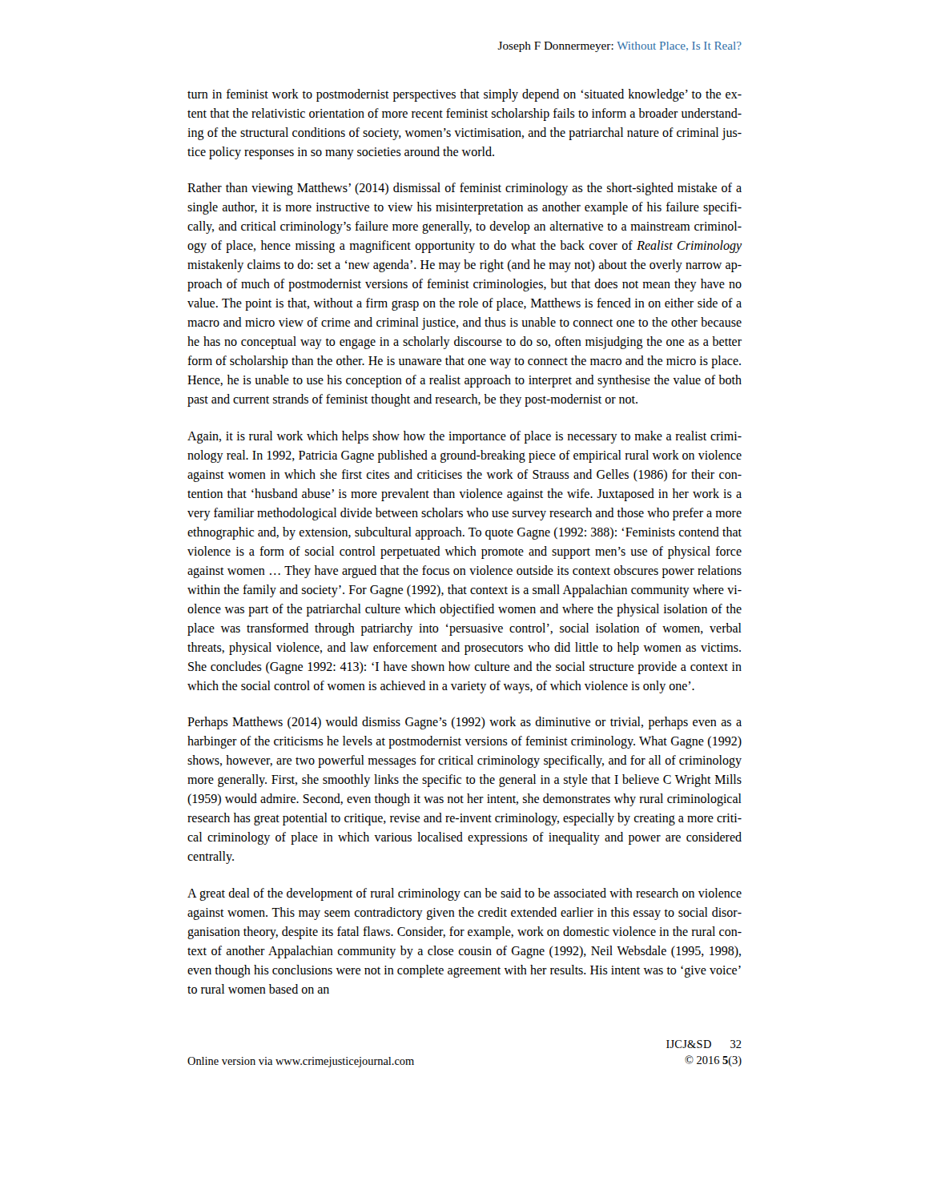Joseph F Donnermeyer: Without Place, Is It Real?
turn in feminist work to postmodernist perspectives that simply depend on ‘situated knowledge’ to the extent that the relativistic orientation of more recent feminist scholarship fails to inform a broader understanding of the structural conditions of society, women’s victimisation, and the patriarchal nature of criminal justice policy responses in so many societies around the world.
Rather than viewing Matthews’ (2014) dismissal of feminist criminology as the short-sighted mistake of a single author, it is more instructive to view his misinterpretation as another example of his failure specifically, and critical criminology’s failure more generally, to develop an alternative to a mainstream criminology of place, hence missing a magnificent opportunity to do what the back cover of Realist Criminology mistakenly claims to do: set a ‘new agenda’. He may be right (and he may not) about the overly narrow approach of much of postmodernist versions of feminist criminologies, but that does not mean they have no value. The point is that, without a firm grasp on the role of place, Matthews is fenced in on either side of a macro and micro view of crime and criminal justice, and thus is unable to connect one to the other because he has no conceptual way to engage in a scholarly discourse to do so, often misjudging the one as a better form of scholarship than the other. He is unaware that one way to connect the macro and the micro is place. Hence, he is unable to use his conception of a realist approach to interpret and synthesise the value of both past and current strands of feminist thought and research, be they post-modernist or not.
Again, it is rural work which helps show how the importance of place is necessary to make a realist criminology real. In 1992, Patricia Gagne published a ground-breaking piece of empirical rural work on violence against women in which she first cites and criticises the work of Strauss and Gelles (1986) for their contention that ‘husband abuse’ is more prevalent than violence against the wife. Juxtaposed in her work is a very familiar methodological divide between scholars who use survey research and those who prefer a more ethnographic and, by extension, subcultural approach. To quote Gagne (1992: 388): ‘Feminists contend that violence is a form of social control perpetuated which promote and support men’s use of physical force against women … They have argued that the focus on violence outside its context obscures power relations within the family and society’. For Gagne (1992), that context is a small Appalachian community where violence was part of the patriarchal culture which objectified women and where the physical isolation of the place was transformed through patriarchy into ‘persuasive control’, social isolation of women, verbal threats, physical violence, and law enforcement and prosecutors who did little to help women as victims. She concludes (Gagne 1992: 413): ‘I have shown how culture and the social structure provide a context in which the social control of women is achieved in a variety of ways, of which violence is only one’.
Perhaps Matthews (2014) would dismiss Gagne’s (1992) work as diminutive or trivial, perhaps even as a harbinger of the criticisms he levels at postmodernist versions of feminist criminology. What Gagne (1992) shows, however, are two powerful messages for critical criminology specifically, and for all of criminology more generally. First, she smoothly links the specific to the general in a style that I believe C Wright Mills (1959) would admire. Second, even though it was not her intent, she demonstrates why rural criminological research has great potential to critique, revise and re-invent criminology, especially by creating a more critical criminology of place in which various localised expressions of inequality and power are considered centrally.
A great deal of the development of rural criminology can be said to be associated with research on violence against women. This may seem contradictory given the credit extended earlier in this essay to social disorganisation theory, despite its fatal flaws. Consider, for example, work on domestic violence in the rural context of another Appalachian community by a close cousin of Gagne (1992), Neil Websdale (1995, 1998), even though his conclusions were not in complete agreement with her results. His intent was to ‘give voice’ to rural women based on an
Online version via www.crimejusticejournal.com
IJCJ&SD 32
© 2016 5(3)